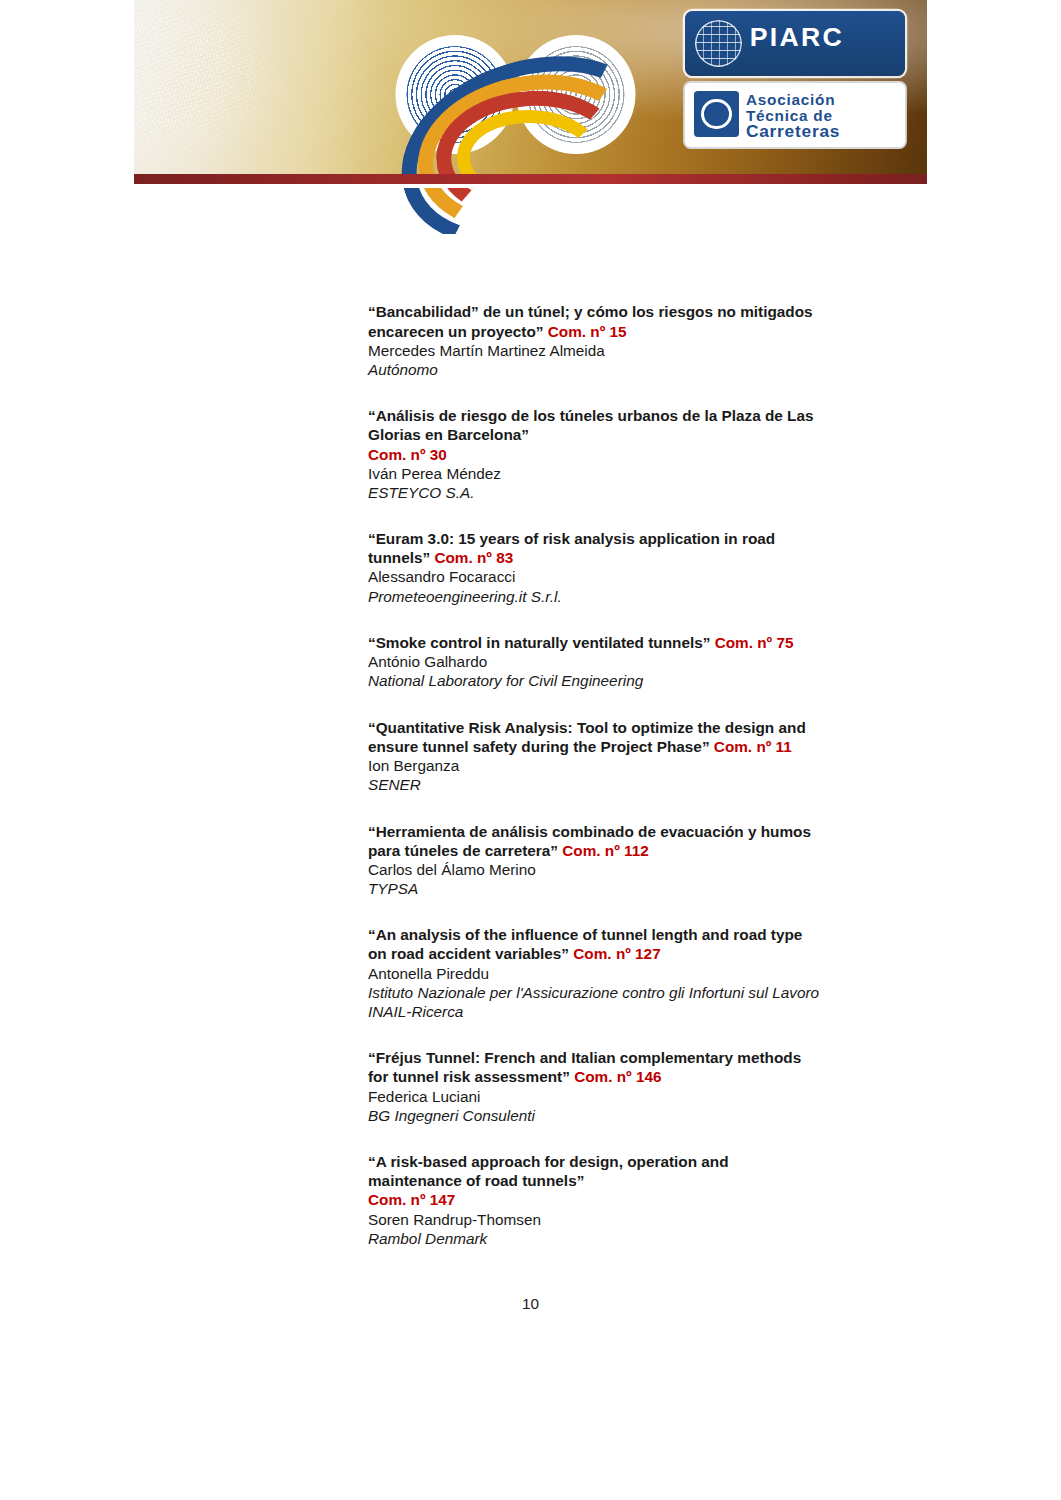PIARC
Asociación Técnica de Carreteras
“Bancabilidad” de un túnel; y cómo los riesgos no mitigados encarecen un proyecto” Com. nº 15
Mercedes Martín Martinez Almeida
Autónomo
“Análisis de riesgo de los túneles urbanos de la Plaza de Las Glorias en Barcelona”
Com. nº 30
Iván Perea Méndez
ESTEYCO S.A.
“Euram 3.0: 15 years of risk analysis application in road tunnels” Com. nº 83
Alessandro Focaracci
Prometeoengineering.it S.r.l.
“Smoke control in naturally ventilated tunnels” Com. nº 75
António Galhardo
National Laboratory for Civil Engineering
“Quantitative Risk Analysis: Tool to optimize the design and ensure tunnel safety during the Project Phase” Com. nº 11
Ion Berganza
SENER
“Herramienta de análisis combinado de evacuación y humos para túneles de carretera” Com. nº 112
Carlos del Álamo Merino
TYPSA
“An analysis of the influence of tunnel length and road type on road accident variables” Com. nº 127
Antonella Pireddu
Istituto Nazionale per l'Assicurazione contro gli Infortuni sul Lavoro INAIL-Ricerca
“Fréjus Tunnel: French and Italian complementary methods for tunnel risk assessment” Com. nº 146
Federica Luciani
BG Ingegneri Consulenti
“A risk-based approach for design, operation and maintenance of road tunnels”
Com. nº 147
Soren Randrup-Thomsen
Rambol Denmark
10